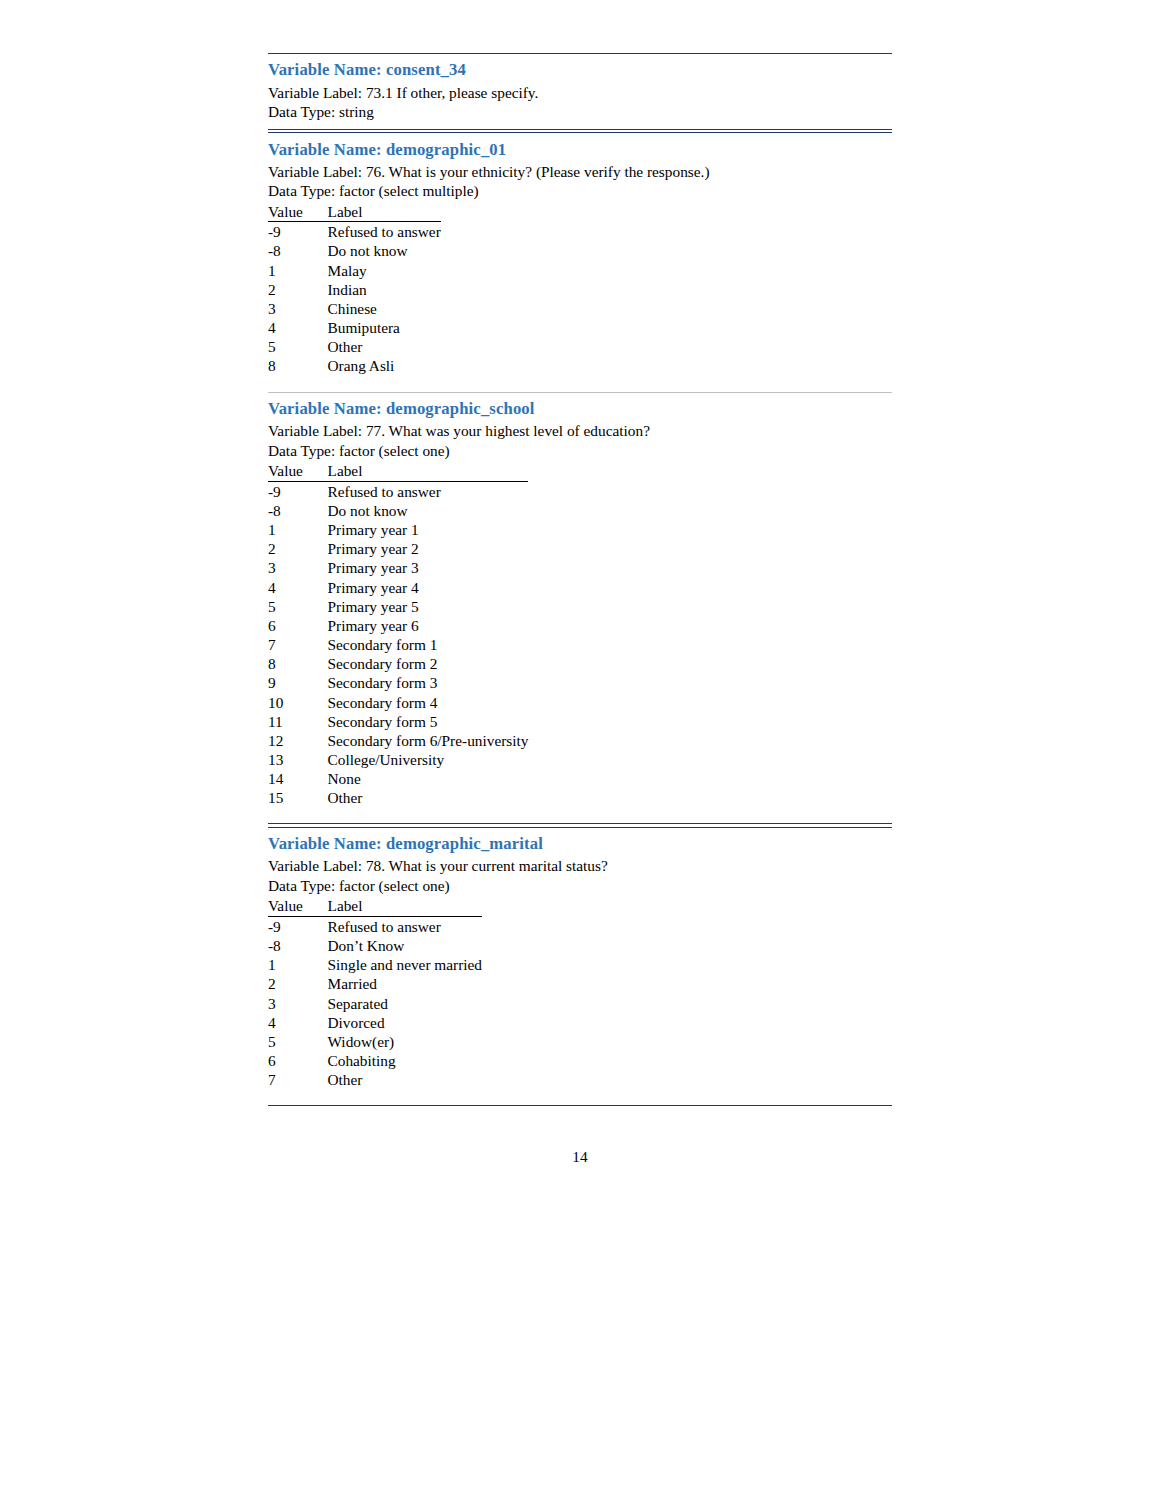Variable Name: consent_34
Variable Label: 73.1 If other, please specify.
Data Type: string
Variable Name: demographic_01
Variable Label: 76. What is your ethnicity? (Please verify the response.)
Data Type: factor (select multiple)
| Value | Label |
| --- | --- |
| -9 | Refused to answer |
| -8 | Do not know |
| 1 | Malay |
| 2 | Indian |
| 3 | Chinese |
| 4 | Bumiputera |
| 5 | Other |
| 8 | Orang Asli |
Variable Name: demographic_school
Variable Label: 77. What was your highest level of education?
Data Type: factor (select one)
| Value | Label |
| --- | --- |
| -9 | Refused to answer |
| -8 | Do not know |
| 1 | Primary year 1 |
| 2 | Primary year 2 |
| 3 | Primary year 3 |
| 4 | Primary year 4 |
| 5 | Primary year 5 |
| 6 | Primary year 6 |
| 7 | Secondary form 1 |
| 8 | Secondary form 2 |
| 9 | Secondary form 3 |
| 10 | Secondary form 4 |
| 11 | Secondary form 5 |
| 12 | Secondary form 6/Pre-university |
| 13 | College/University |
| 14 | None |
| 15 | Other |
Variable Name: demographic_marital
Variable Label: 78. What is your current marital status?
Data Type: factor (select one)
| Value | Label |
| --- | --- |
| -9 | Refused to answer |
| -8 | Don’t Know |
| 1 | Single and never married |
| 2 | Married |
| 3 | Separated |
| 4 | Divorced |
| 5 | Widow(er) |
| 6 | Cohabiting |
| 7 | Other |
14